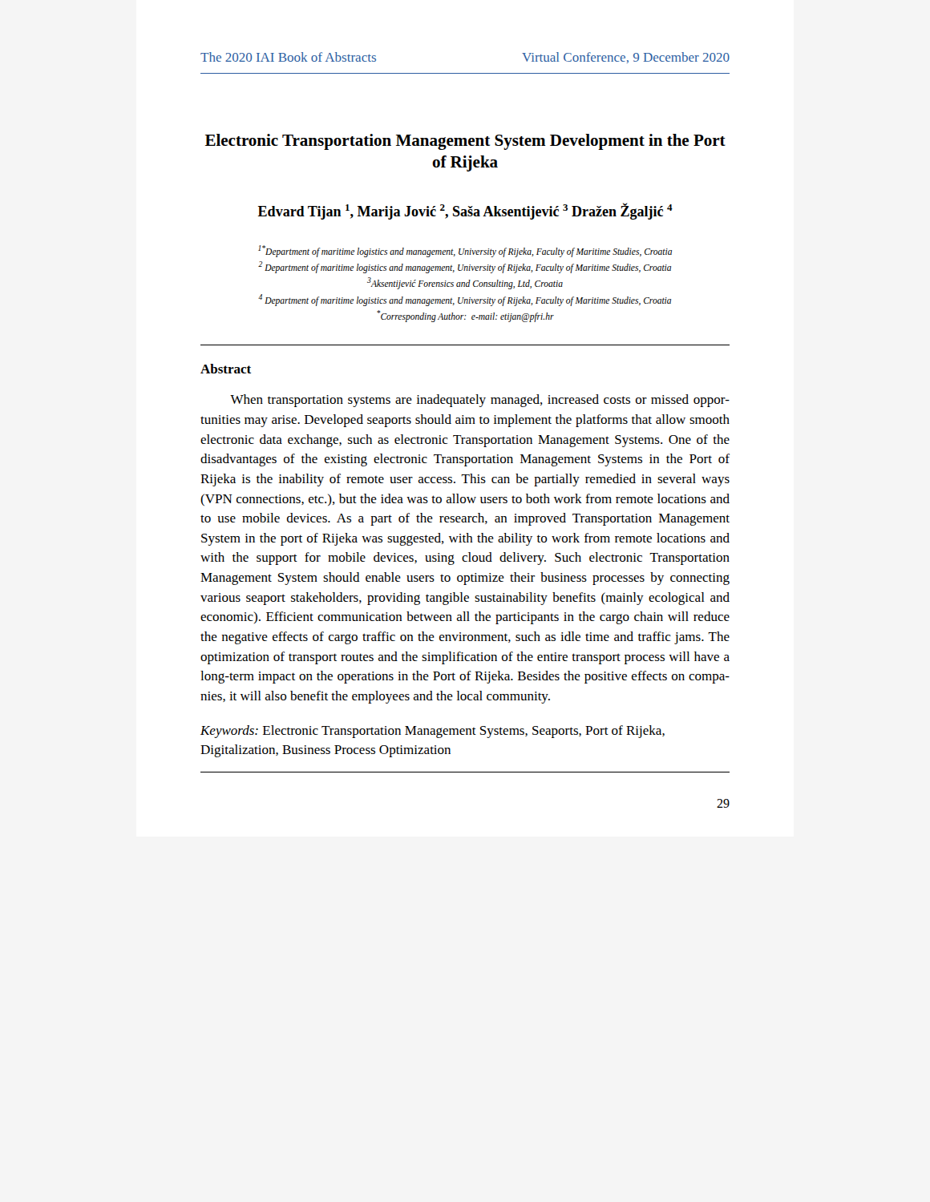The 2020 IAI Book of Abstracts
Virtual Conference, 9 December 2020
Electronic Transportation Management System Development in the Port of Rijeka
Edvard Tijan 1, Marija Jović 2, Saša Aksentijević 3 Dražen Žgaljić 4
1*Department of maritime logistics and management, University of Rijeka, Faculty of Maritime Studies, Croatia
2 Department of maritime logistics and management, University of Rijeka, Faculty of Maritime Studies, Croatia
3Aksentijević Forensics and Consulting, Ltd, Croatia
4 Department of maritime logistics and management, University of Rijeka, Faculty of Maritime Studies, Croatia
*Corresponding Author: e-mail: etijan@pfri.hr
Abstract
When transportation systems are inadequately managed, increased costs or missed opportunities may arise. Developed seaports should aim to implement the platforms that allow smooth electronic data exchange, such as electronic Transportation Management Systems. One of the disadvantages of the existing electronic Transportation Management Systems in the Port of Rijeka is the inability of remote user access. This can be partially remedied in several ways (VPN connections, etc.), but the idea was to allow users to both work from remote locations and to use mobile devices. As a part of the research, an improved Transportation Management System in the port of Rijeka was suggested, with the ability to work from remote locations and with the support for mobile devices, using cloud delivery. Such electronic Transportation Management System should enable users to optimize their business processes by connecting various seaport stakeholders, providing tangible sustainability benefits (mainly ecological and economic). Efficient communication between all the participants in the cargo chain will reduce the negative effects of cargo traffic on the environment, such as idle time and traffic jams. The optimization of transport routes and the simplification of the entire transport process will have a long-term impact on the operations in the Port of Rijeka. Besides the positive effects on companies, it will also benefit the employees and the local community.
Keywords: Electronic Transportation Management Systems, Seaports, Port of Rijeka, Digitalization, Business Process Optimization
29